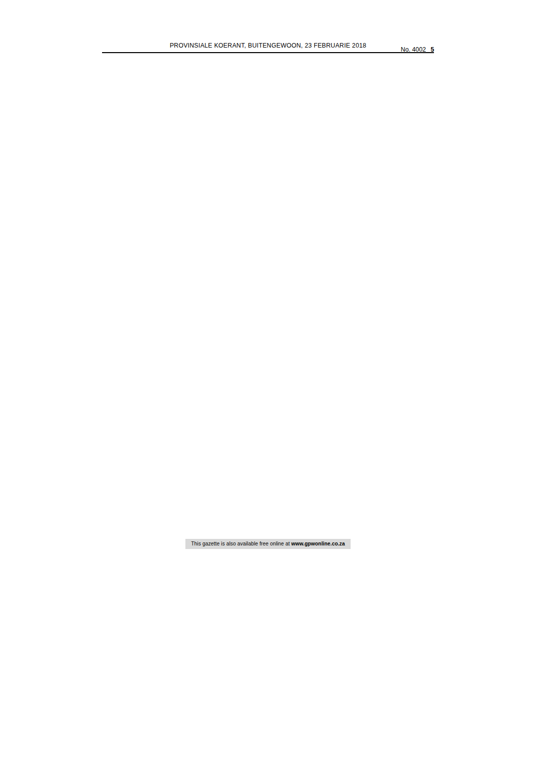Provinsiale Koerant, Buitengewoon, 23 Februarie 2018
No. 40025
This gazette is also available free online at www.gpwonline.co.za